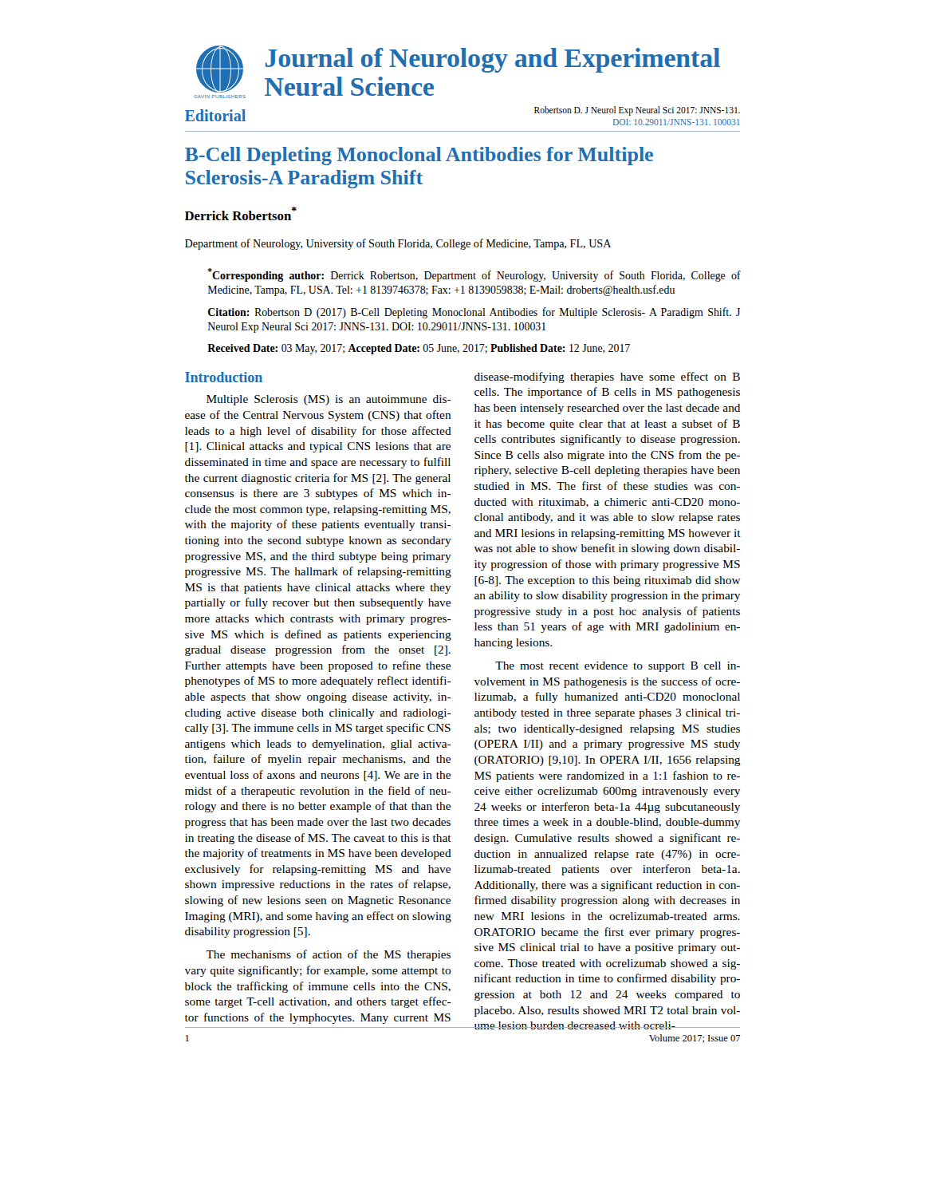GAVIN PUBLISHERS
Journal of Neurology and Experimental Neural Science
Robertson D. J Neurol Exp Neural Sci 2017: JNNS-131.
DOI: 10.29011/JNNS-131. 100031
Editorial
B-Cell Depleting Monoclonal Antibodies for Multiple Sclerosis-A Paradigm Shift
Derrick Robertson*
Department of Neurology, University of South Florida, College of Medicine, Tampa, FL, USA
*Corresponding author: Derrick Robertson, Department of Neurology, University of South Florida, College of Medicine, Tampa, FL, USA. Tel: +1 8139746378; Fax: +1 8139059838; E-Mail: droberts@health.usf.edu
Citation: Robertson D (2017) B-Cell Depleting Monoclonal Antibodies for Multiple Sclerosis- A Paradigm Shift. J Neurol Exp Neural Sci 2017: JNNS-131. DOI: 10.29011/JNNS-131. 100031
Received Date: 03 May, 2017; Accepted Date: 05 June, 2017; Published Date: 12 June, 2017
Introduction
Multiple Sclerosis (MS) is an autoimmune disease of the Central Nervous System (CNS) that often leads to a high level of disability for those affected [1]. Clinical attacks and typical CNS lesions that are disseminated in time and space are necessary to fulfill the current diagnostic criteria for MS [2]. The general consensus is there are 3 subtypes of MS which include the most common type, relapsing-remitting MS, with the majority of these patients eventually transitioning into the second subtype known as secondary progressive MS, and the third subtype being primary progressive MS. The hallmark of relapsing-remitting MS is that patients have clinical attacks where they partially or fully recover but then subsequently have more attacks which contrasts with primary progressive MS which is defined as patients experiencing gradual disease progression from the onset [2]. Further attempts have been proposed to refine these phenotypes of MS to more adequately reflect identifiable aspects that show ongoing disease activity, including active disease both clinically and radiologically [3]. The immune cells in MS target specific CNS antigens which leads to demyelination, glial activation, failure of myelin repair mechanisms, and the eventual loss of axons and neurons [4]. We are in the midst of a therapeutic revolution in the field of neurology and there is no better example of that than the progress that has been made over the last two decades in treating the disease of MS. The caveat to this is that the majority of treatments in MS have been developed exclusively for relapsing-remitting MS and have shown impressive reductions in the rates of relapse, slowing of new lesions seen on Magnetic Resonance Imaging (MRI), and some having an effect on slowing disability progression [5].
The mechanisms of action of the MS therapies vary quite significantly; for example, some attempt to block the trafficking of immune cells into the CNS, some target T-cell activation, and others target effector functions of the lymphocytes. Many current MS disease-modifying therapies have some effect on B cells. The importance of B cells in MS pathogenesis has been intensely researched over the last decade and it has become quite clear that at least a subset of B cells contributes significantly to disease progression. Since B cells also migrate into the CNS from the periphery, selective B-cell depleting therapies have been studied in MS. The first of these studies was conducted with rituximab, a chimeric anti-CD20 monoclonal antibody, and it was able to slow relapse rates and MRI lesions in relapsing-remitting MS however it was not able to show benefit in slowing down disability progression of those with primary progressive MS [6-8]. The exception to this being rituximab did show an ability to slow disability progression in the primary progressive study in a post hoc analysis of patients less than 51 years of age with MRI gadolinium enhancing lesions.
The most recent evidence to support B cell involvement in MS pathogenesis is the success of ocrelizumab, a fully humanized anti-CD20 monoclonal antibody tested in three separate phases 3 clinical trials; two identically-designed relapsing MS studies (OPERA I/II) and a primary progressive MS study (ORATORIO) [9,10]. In OPERA I/II, 1656 relapsing MS patients were randomized in a 1:1 fashion to receive either ocrelizumab 600mg intravenously every 24 weeks or interferon beta-1a 44µg subcutaneously three times a week in a double-blind, double-dummy design. Cumulative results showed a significant reduction in annualized relapse rate (47%) in ocrelizumab-treated patients over interferon beta-1a. Additionally, there was a significant reduction in confirmed disability progression along with decreases in new MRI lesions in the ocrelizumab-treated arms. ORATORIO became the first ever primary progressive MS clinical trial to have a positive primary outcome. Those treated with ocrelizumab showed a significant reduction in time to confirmed disability progression at both 12 and 24 weeks compared to placebo. Also, results showed MRI T2 total brain volume lesion burden decreased with ocreli-
1
Volume 2017; Issue 07